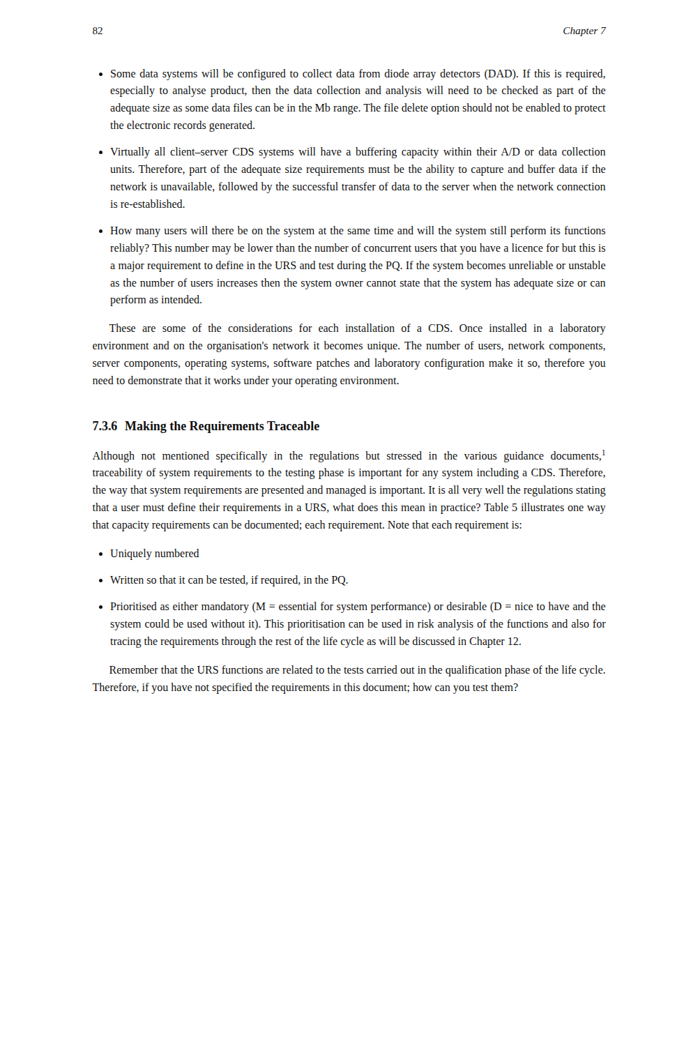82 Chapter 7
Some data systems will be configured to collect data from diode array detectors (DAD). If this is required, especially to analyse product, then the data collection and analysis will need to be checked as part of the adequate size as some data files can be in the Mb range. The file delete option should not be enabled to protect the electronic records generated.
Virtually all client–server CDS systems will have a buffering capacity within their A/D or data collection units. Therefore, part of the adequate size requirements must be the ability to capture and buffer data if the network is unavailable, followed by the successful transfer of data to the server when the network connection is re-established.
How many users will there be on the system at the same time and will the system still perform its functions reliably? This number may be lower than the number of concurrent users that you have a licence for but this is a major requirement to define in the URS and test during the PQ. If the system becomes unreliable or unstable as the number of users increases then the system owner cannot state that the system has adequate size or can perform as intended.
These are some of the considerations for each installation of a CDS. Once installed in a laboratory environment and on the organisation's network it becomes unique. The number of users, network components, server components, operating systems, software patches and laboratory configuration make it so, therefore you need to demonstrate that it works under your operating environment.
7.3.6 Making the Requirements Traceable
Although not mentioned specifically in the regulations but stressed in the various guidance documents,1 traceability of system requirements to the testing phase is important for any system including a CDS. Therefore, the way that system requirements are presented and managed is important. It is all very well the regulations stating that a user must define their requirements in a URS, what does this mean in practice? Table 5 illustrates one way that capacity requirements can be documented; each requirement. Note that each requirement is:
Uniquely numbered
Written so that it can be tested, if required, in the PQ.
Prioritised as either mandatory (M = essential for system performance) or desirable (D = nice to have and the system could be used without it). This prioritisation can be used in risk analysis of the functions and also for tracing the requirements through the rest of the life cycle as will be discussed in Chapter 12.
Remember that the URS functions are related to the tests carried out in the qualification phase of the life cycle. Therefore, if you have not specified the requirements in this document; how can you test them?